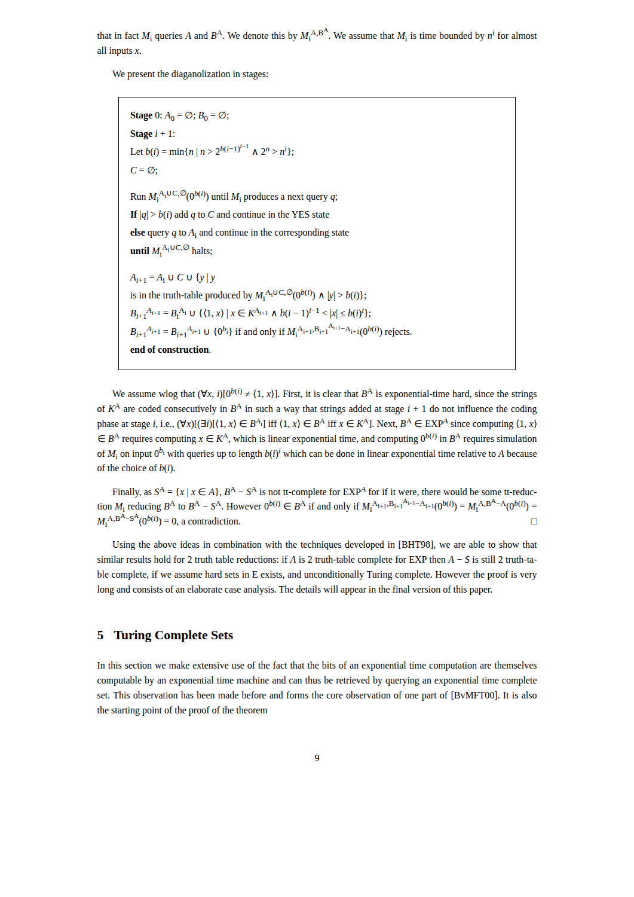that in fact Mi queries A and BA. We denote this by MiA,BA. We assume that Mi is time bounded by ni for almost all inputs x.
We present the diaganolization in stages:
Stage 0: A0 = ∅; B0 = ∅;
Stage i + 1:
Let b(i) = min{n | n > 2b(i−1)i−1 ∧ 2n > ni};
C = ∅;
Run MiAi∪C,∅(0b(i)) until Mi produces a next query q;
If |q| > b(i) add q to C and continue in the YES state
else query q to Ai and continue in the corresponding state
until MiAi∪C,∅ halts;
Ai+1 = Ai ∪ C ∪ {y | y
is in the truth-table produced by MiAi∪C,∅(0b(i)) ∧ |y| > b(i)};
Bi+1Ai+1 = BiAi ∪ {⟨1, x⟩ | x ∈ KAi+1 ∧ b(i − 1)i−1 < |x| ≤ b(i)i};
Bi+1Ai+1 = Bi+1Ai+1 ∪ {0bi} if and only if MiAi+1,Bi+1Ai+1−Ai+1(0b(i)) rejects.
end of construction.
We assume wlog that (∀x, i)[0b(i) ≠ ⟨1, x⟩]. First, it is clear that BA is exponential-time hard, since the strings of KA are coded consecutively in BA in such a way that strings added at stage i + 1 do not influence the coding phase at stage i, i.e., (∀x)[(∃i)[⟨1, x⟩ ∈ BAi] iff ⟨1, x⟩ ∈ BA iff x ∈ KA]. Next, BA ∈ EXPA since computing ⟨1, x⟩ ∈ BA requires computing x ∈ KA, which is linear exponential time, and computing 0b(i) in BA requires simulation of Mi on input 0bi with queries up to length b(i)i which can be done in linear exponential time relative to A because of the choice of b(i).
Finally, as SA = {x | x ∈ A}, BA − SA is not tt-complete for EXPA for if it were, there would be some tt-reduction Mi reducing BA to BA − SA. However 0b(i) ∈ BA if and only if MiAi+1,Bi+1Ai+1−Ai+1(0b(i)) = MiA,BA−A(0b(i)) = MiA,BA−SA(0b(i)) = 0, a contradiction. □
Using the above ideas in combination with the techniques developed in [BHT98], we are able to show that similar results hold for 2 truth table reductions: if A is 2 truth-table complete for EXP then A − S is still 2 truth-table complete, if we assume hard sets in E exists, and unconditionally Turing complete. However the proof is very long and consists of an elaborate case analysis. The details will appear in the final version of this paper.
5 Turing Complete Sets
In this section we make extensive use of the fact that the bits of an exponential time computation are themselves computable by an exponential time machine and can thus be retrieved by querying an exponential time complete set. This observation has been made before and forms the core observation of one part of [BvMFT00]. It is also the starting point of the proof of the theorem
9